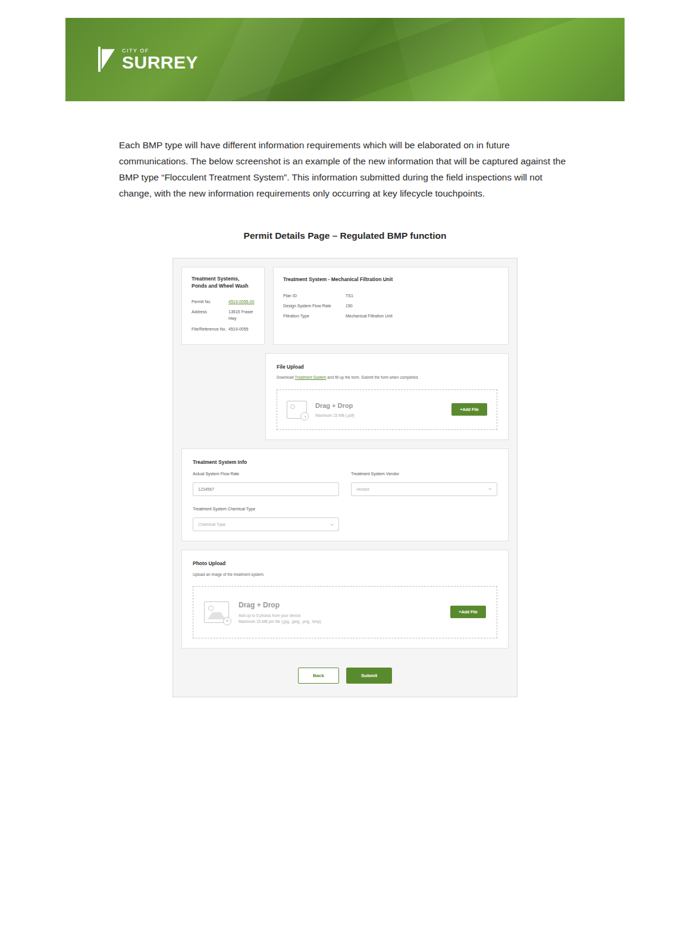City of SURREY
Each BMP type will have different information requirements which will be elaborated on in future communications. The below screenshot is an example of the new information that will be captured against the BMP type “Flocculent Treatment System”. This information submitted during the field inspections will not change, with the new information requirements only occurring at key lifecycle touchpoints.
Permit Details Page – Regulated BMP function
Treatment Systems,
Ponds and Wheel Wash
Permit No. 4519-0055-00
Address 13515 Fraser Hwy
File/Reference No. 4519-0055
Treatment System - Mechanical Filtration Unit
Plan ID TS1
Design System Flow Rate 150
Filtration Type Mechanical Filtration Unit
File Upload
Download Treatment System and fill up the form. Submit the form when completed.
+
Drag + Drop
Maximum 15 MB (.pdf)
+Add File
Treatment System Info
Actual System Flow Rate
Treatment System Vendor Vendor
Treatment System Chemical Type Chemical Type
Photo Upload
Upload an image of the treatment system.
+
Drag + Drop
Add up to 5 photos from your device.
Maximum 15 MB per file (.jpg, .jpeg, .png, .bmp)
+Add File
Back Submit